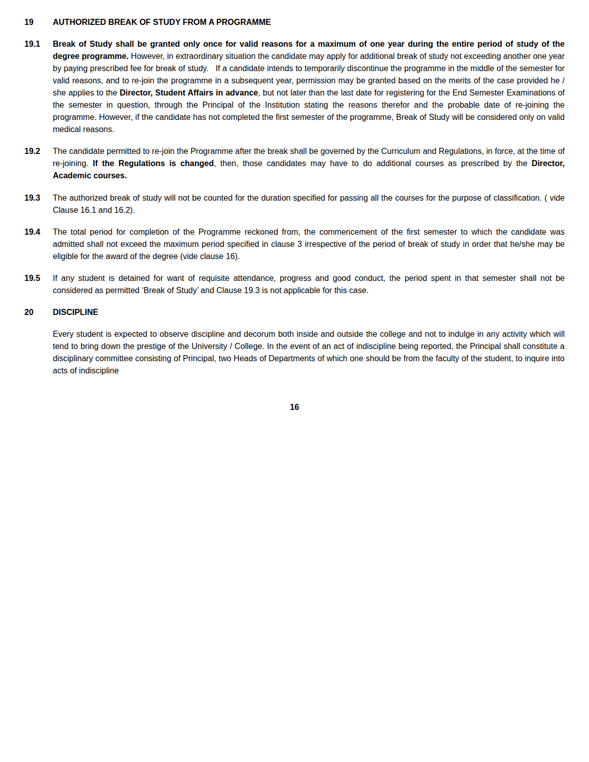19 AUTHORIZED BREAK OF STUDY FROM A PROGRAMME
19.1
Break of Study shall be granted only once for valid reasons for a maximum of one year during the entire period of study of the degree programme. However, in extraordinary situation the candidate may apply for additional break of study not exceeding another one year by paying prescribed fee for break of study. If a candidate intends to temporarily discontinue the programme in the middle of the semester for valid reasons, and to re-join the programme in a subsequent year, permission may be granted based on the merits of the case provided he / she applies to the Director, Student Affairs in advance, but not later than the last date for registering for the End Semester Examinations of the semester in question, through the Principal of the Institution stating the reasons therefor and the probable date of re-joining the programme. However, if the candidate has not completed the first semester of the programme, Break of Study will be considered only on valid medical reasons.
19.2
The candidate permitted to re-join the Programme after the break shall be governed by the Curriculum and Regulations, in force, at the time of re-joining. If the Regulations is changed, then, those candidates may have to do additional courses as prescribed by the Director, Academic courses.
19.3
The authorized break of study will not be counted for the duration specified for passing all the courses for the purpose of classification. ( vide Clause 16.1 and 16.2).
19.4
The total period for completion of the Programme reckoned from, the commencement of the first semester to which the candidate was admitted shall not exceed the maximum period specified in clause 3 irrespective of the period of break of study in order that he/she may be eligible for the award of the degree (vide clause 16).
19.5
If any student is detained for want of requisite attendance, progress and good conduct, the period spent in that semester shall not be considered as permitted ‘Break of Study’ and Clause 19.3 is not applicable for this case.
20 DISCIPLINE
Every student is expected to observe discipline and decorum both inside and outside the college and not to indulge in any activity which will tend to bring down the prestige of the University / College. In the event of an act of indiscipline being reported, the Principal shall constitute a disciplinary committee consisting of Principal, two Heads of Departments of which one should be from the faculty of the student, to inquire into acts of indiscipline
16